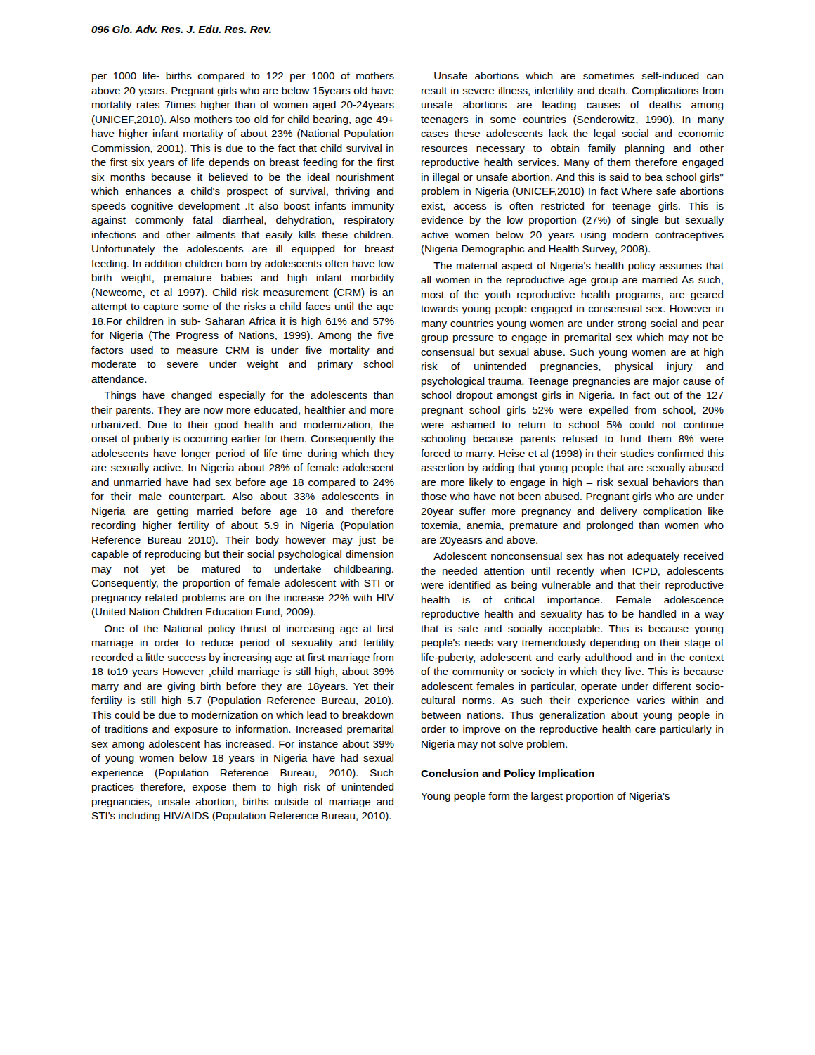096 Glo. Adv. Res. J. Edu. Res. Rev.
per 1000 life- births compared to 122 per 1000 of mothers above 20 years. Pregnant girls who are below 15years old have mortality rates 7times higher than of women aged 20-24years (UNICEF,2010). Also mothers too old for child bearing, age 49+ have higher infant mortality of about 23% (National Population Commission, 2001). This is due to the fact that child survival in the first six years of life depends on breast feeding for the first six months because it believed to be the ideal nourishment which enhances a child's prospect of survival, thriving and speeds cognitive development .It also boost infants immunity against commonly fatal diarrheal, dehydration, respiratory infections and other ailments that easily kills these children. Unfortunately the adolescents are ill equipped for breast feeding. In addition children born by adolescents often have low birth weight, premature babies and high infant morbidity (Newcome, et al 1997). Child risk measurement (CRM) is an attempt to capture some of the risks a child faces until the age 18.For children in sub- Saharan Africa it is high 61% and 57% for Nigeria (The Progress of Nations, 1999). Among the five factors used to measure CRM is under five mortality and moderate to severe under weight and primary school attendance.
Things have changed especially for the adolescents than their parents. They are now more educated, healthier and more urbanized. Due to their good health and modernization, the onset of puberty is occurring earlier for them. Consequently the adolescents have longer period of life time during which they are sexually active. In Nigeria about 28% of female adolescent and unmarried have had sex before age 18 compared to 24% for their male counterpart. Also about 33% adolescents in Nigeria are getting married before age 18 and therefore recording higher fertility of about 5.9 in Nigeria (Population Reference Bureau 2010). Their body however may just be capable of reproducing but their social psychological dimension may not yet be matured to undertake childbearing. Consequently, the proportion of female adolescent with STI or pregnancy related problems are on the increase 22% with HIV (United Nation Children Education Fund, 2009).
One of the National policy thrust of increasing age at first marriage in order to reduce period of sexuality and fertility recorded a little success by increasing age at first marriage from 18 to19 years However ,child marriage is still high, about 39% marry and are giving birth before they are 18years. Yet their fertility is still high 5.7 (Population Reference Bureau, 2010). This could be due to modernization on which lead to breakdown of traditions and exposure to information. Increased premarital sex among adolescent has increased. For instance about 39% of young women below 18 years in Nigeria have had sexual experience (Population Reference Bureau, 2010). Such practices therefore, expose them to high risk of unintended pregnancies, unsafe abortion, births outside of marriage and STI's including HIV/AIDS (Population Reference Bureau, 2010).
Unsafe abortions which are sometimes self-induced can result in severe illness, infertility and death. Complications from unsafe abortions are leading causes of deaths among teenagers in some countries (Senderowitz, 1990). In many cases these adolescents lack the legal social and economic resources necessary to obtain family planning and other reproductive health services. Many of them therefore engaged in illegal or unsafe abortion. And this is said to bea school girls'' problem in Nigeria (UNICEF,2010) In fact Where safe abortions exist, access is often restricted for teenage girls. This is evidence by the low proportion (27%) of single but sexually active women below 20 years using modern contraceptives (Nigeria Demographic and Health Survey, 2008).
The maternal aspect of Nigeria's health policy assumes that all women in the reproductive age group are married As such, most of the youth reproductive health programs, are geared towards young people engaged in consensual sex. However in many countries young women are under strong social and pear group pressure to engage in premarital sex which may not be consensual but sexual abuse. Such young women are at high risk of unintended pregnancies, physical injury and psychological trauma. Teenage pregnancies are major cause of school dropout amongst girls in Nigeria. In fact out of the 127 pregnant school girls 52% were expelled from school, 20% were ashamed to return to school 5% could not continue schooling because parents refused to fund them 8% were forced to marry. Heise et al (1998) in their studies confirmed this assertion by adding that young people that are sexually abused are more likely to engage in high – risk sexual behaviors than those who have not been abused. Pregnant girls who are under 20year suffer more pregnancy and delivery complication like toxemia, anemia, premature and prolonged than women who are 20yeasrs and above.
Adolescent nonconsensual sex has not adequately received the needed attention until recently when ICPD, adolescents were identified as being vulnerable and that their reproductive health is of critical importance. Female adolescence reproductive health and sexuality has to be handled in a way that is safe and socially acceptable. This is because young people's needs vary tremendously depending on their stage of life-puberty, adolescent and early adulthood and in the context of the community or society in which they live. This is because adolescent females in particular, operate under different socio-cultural norms. As such their experience varies within and between nations. Thus generalization about young people in order to improve on the reproductive health care particularly in Nigeria may not solve problem.
Conclusion and Policy Implication
Young people form the largest proportion of Nigeria's